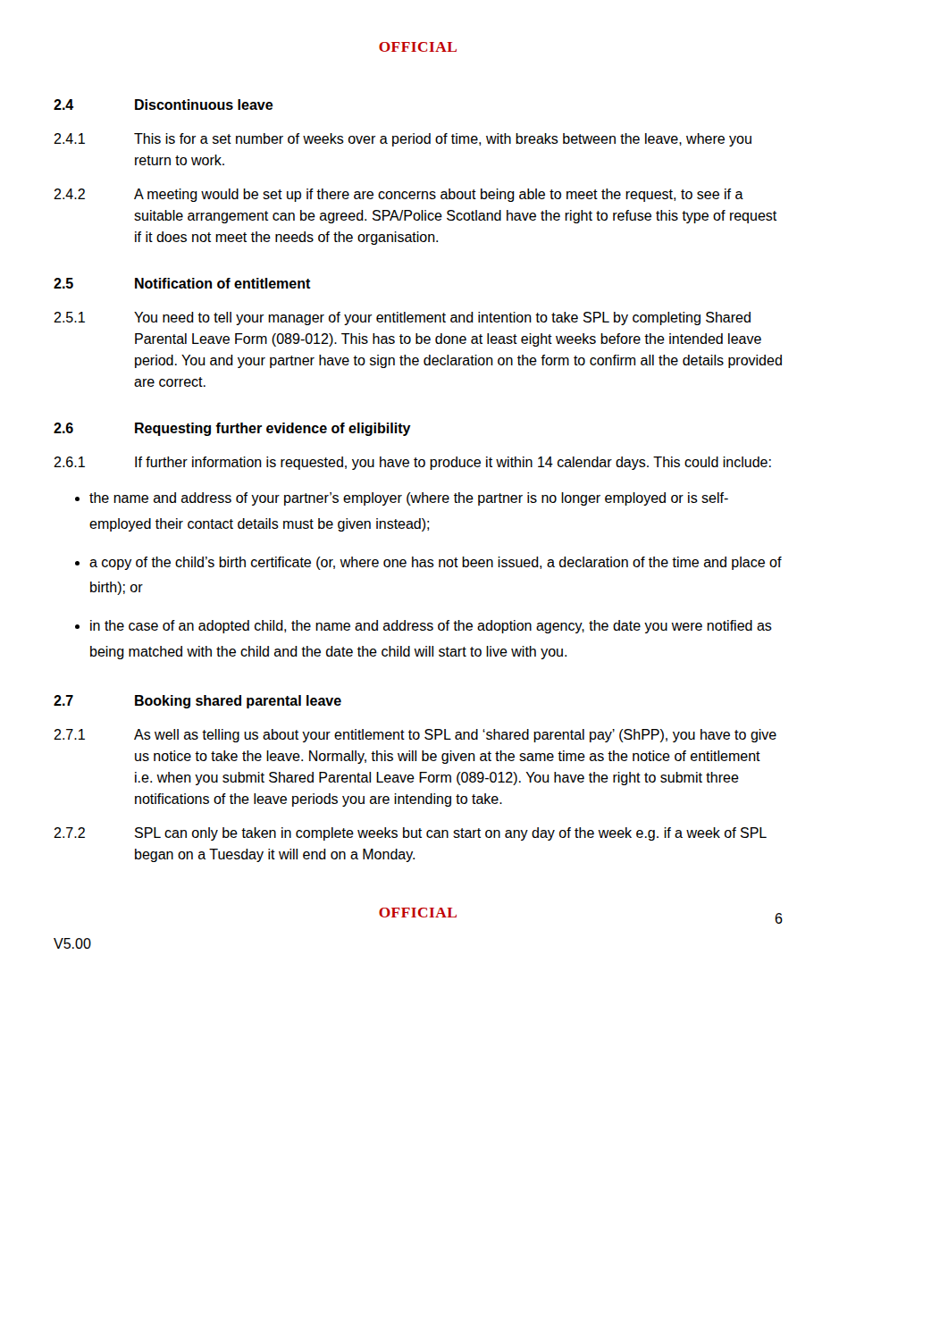OFFICIAL
2.4 Discontinuous leave
2.4.1 This is for a set number of weeks over a period of time, with breaks between the leave, where you return to work.
2.4.2 A meeting would be set up if there are concerns about being able to meet the request, to see if a suitable arrangement can be agreed. SPA/Police Scotland have the right to refuse this type of request if it does not meet the needs of the organisation.
2.5 Notification of entitlement
2.5.1 You need to tell your manager of your entitlement and intention to take SPL by completing Shared Parental Leave Form (089-012). This has to be done at least eight weeks before the intended leave period. You and your partner have to sign the declaration on the form to confirm all the details provided are correct.
2.6 Requesting further evidence of eligibility
2.6.1 If further information is requested, you have to produce it within 14 calendar days. This could include:
the name and address of your partner’s employer (where the partner is no longer employed or is self-employed their contact details must be given instead);
a copy of the child’s birth certificate (or, where one has not been issued, a declaration of the time and place of birth); or
in the case of an adopted child, the name and address of the adoption agency, the date you were notified as being matched with the child and the date the child will start to live with you.
2.7 Booking shared parental leave
2.7.1 As well as telling us about your entitlement to SPL and ‘shared parental pay’ (ShPP), you have to give us notice to take the leave. Normally, this will be given at the same time as the notice of entitlement i.e. when you submit Shared Parental Leave Form (089-012). You have the right to submit three notifications of the leave periods you are intending to take.
2.7.2 SPL can only be taken in complete weeks but can start on any day of the week e.g. if a week of SPL began on a Tuesday it will end on a Monday.
OFFICIAL
6
V5.00